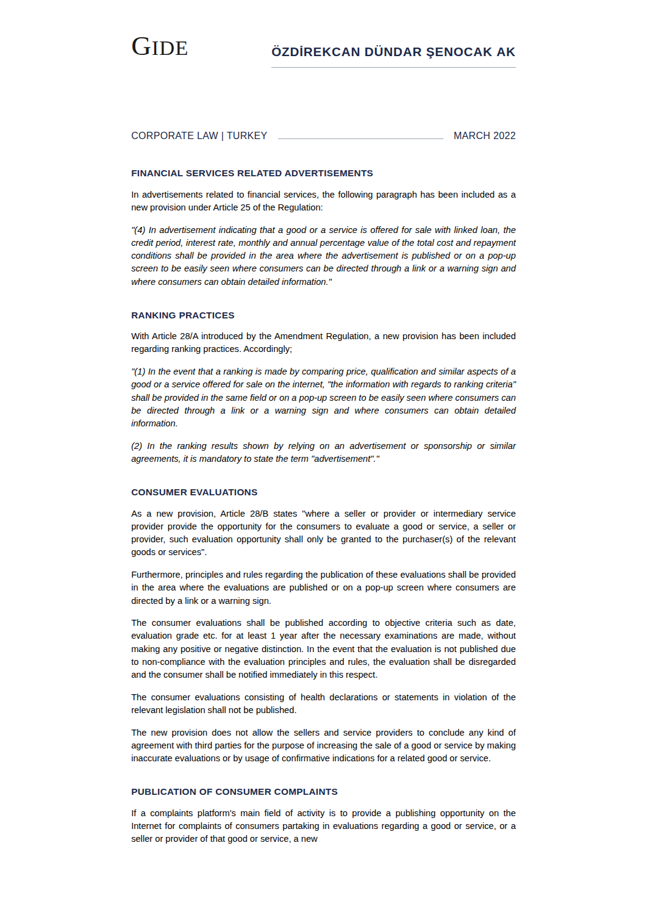GIDE
ÖZDİREKCAN DÜNDAR ŞENOCAK AK
CORPORATE LAW | TURKEY MARCH 2022
FINANCIAL SERVICES RELATED ADVERTISEMENTS
In advertisements related to financial services, the following paragraph has been included as a new provision under Article 25 of the Regulation:
"(4) In advertisement indicating that a good or a service is offered for sale with linked loan, the credit period, interest rate, monthly and annual percentage value of the total cost and repayment conditions shall be provided in the area where the advertisement is published or on a pop-up screen to be easily seen where consumers can be directed through a link or a warning sign and where consumers can obtain detailed information."
RANKING PRACTICES
With Article 28/A introduced by the Amendment Regulation, a new provision has been included regarding ranking practices. Accordingly;
"(1) In the event that a ranking is made by comparing price, qualification and similar aspects of a good or a service offered for sale on the internet, "the information with regards to ranking criteria" shall be provided in the same field or on a pop-up screen to be easily seen where consumers can be directed through a link or a warning sign and where consumers can obtain detailed information.
(2) In the ranking results shown by relying on an advertisement or sponsorship or similar agreements, it is mandatory to state the term "advertisement"."
CONSUMER EVALUATIONS
As a new provision, Article 28/B states "where a seller or provider or intermediary service provider provide the opportunity for the consumers to evaluate a good or service, a seller or provider, such evaluation opportunity shall only be granted to the purchaser(s) of the relevant goods or services".
Furthermore, principles and rules regarding the publication of these evaluations shall be provided in the area where the evaluations are published or on a pop-up screen where consumers are directed by a link or a warning sign.
The consumer evaluations shall be published according to objective criteria such as date, evaluation grade etc. for at least 1 year after the necessary examinations are made, without making any positive or negative distinction. In the event that the evaluation is not published due to non-compliance with the evaluation principles and rules, the evaluation shall be disregarded and the consumer shall be notified immediately in this respect.
The consumer evaluations consisting of health declarations or statements in violation of the relevant legislation shall not be published.
The new provision does not allow the sellers and service providers to conclude any kind of agreement with third parties for the purpose of increasing the sale of a good or service by making inaccurate evaluations or by usage of confirmative indications for a related good or service.
PUBLICATION OF CONSUMER COMPLAINTS
If a complaints platform's main field of activity is to provide a publishing opportunity on the Internet for complaints of consumers partaking in evaluations regarding a good or service, or a seller or provider of that good or service, a new